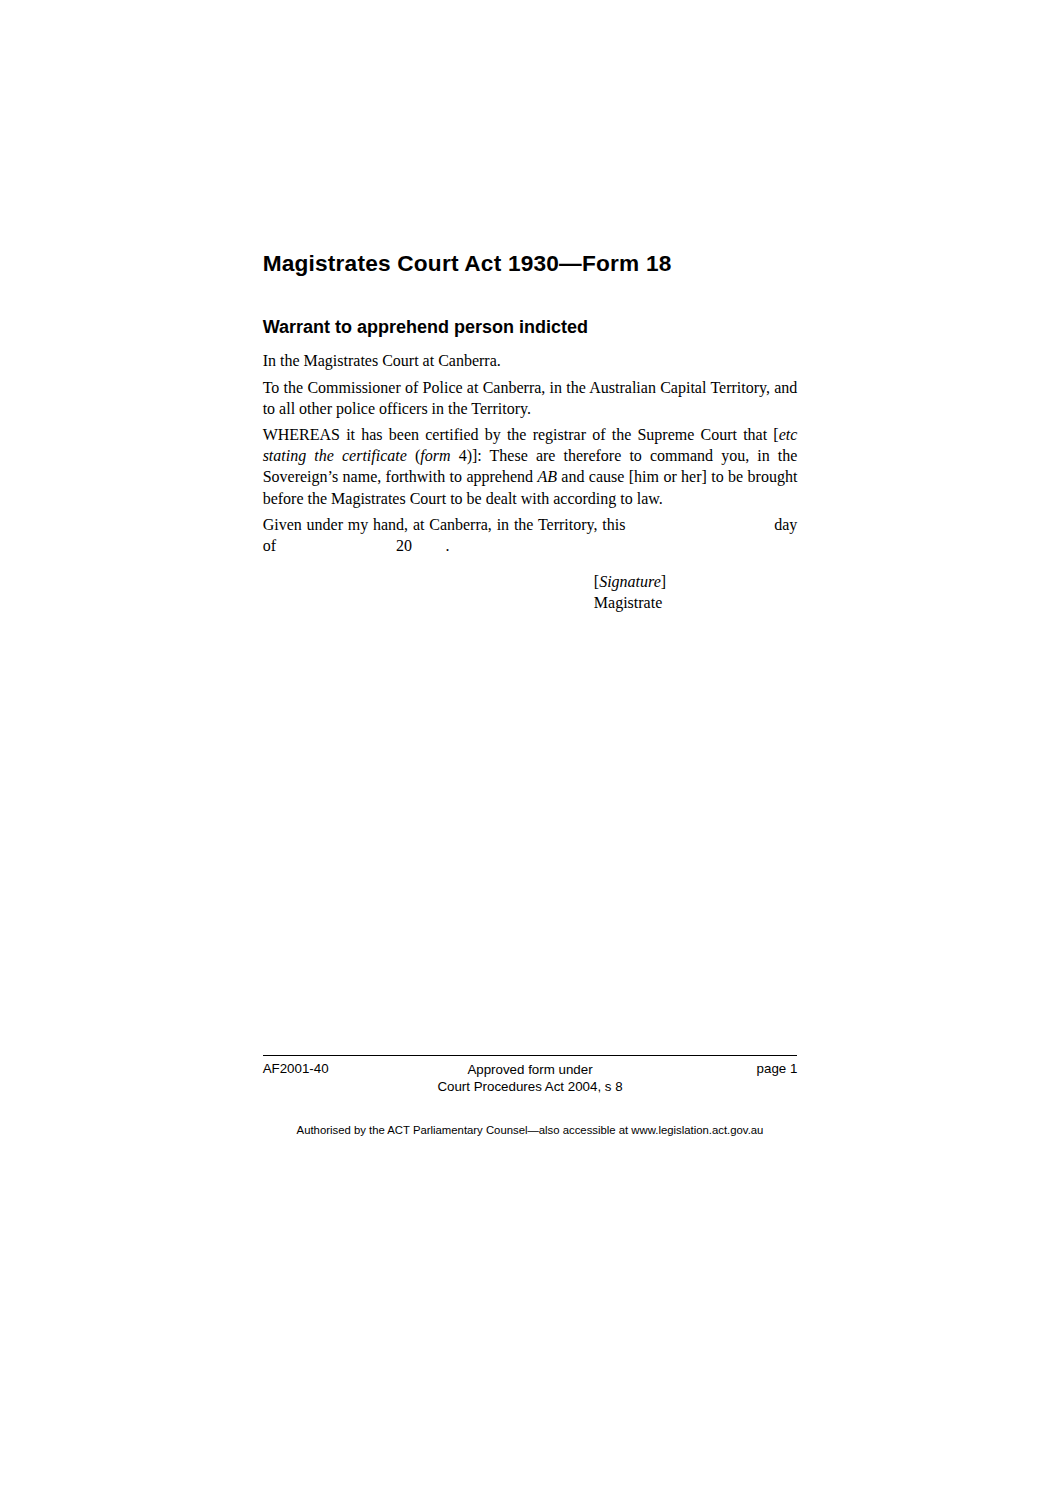Magistrates Court Act 1930—Form 18
Warrant to apprehend person indicted
In the Magistrates Court at Canberra.
To the Commissioner of Police at Canberra, in the Australian Capital Territory, and to all other police officers in the Territory.
WHEREAS it has been certified by the registrar of the Supreme Court that [etc stating the certificate (form 4)]: These are therefore to command you, in the Sovereign’s name, forthwith to apprehend AB and cause [him or her] to be brought before the Magistrates Court to be dealt with according to law.
Given under my hand, at Canberra, in the Territory, this day of 20 .
[Signature] Magistrate
AF2001-40
Approved form under
Court Procedures Act 2004, s 8
page 1
Authorised by the ACT Parliamentary Counsel—also accessible at www.legislation.act.gov.au